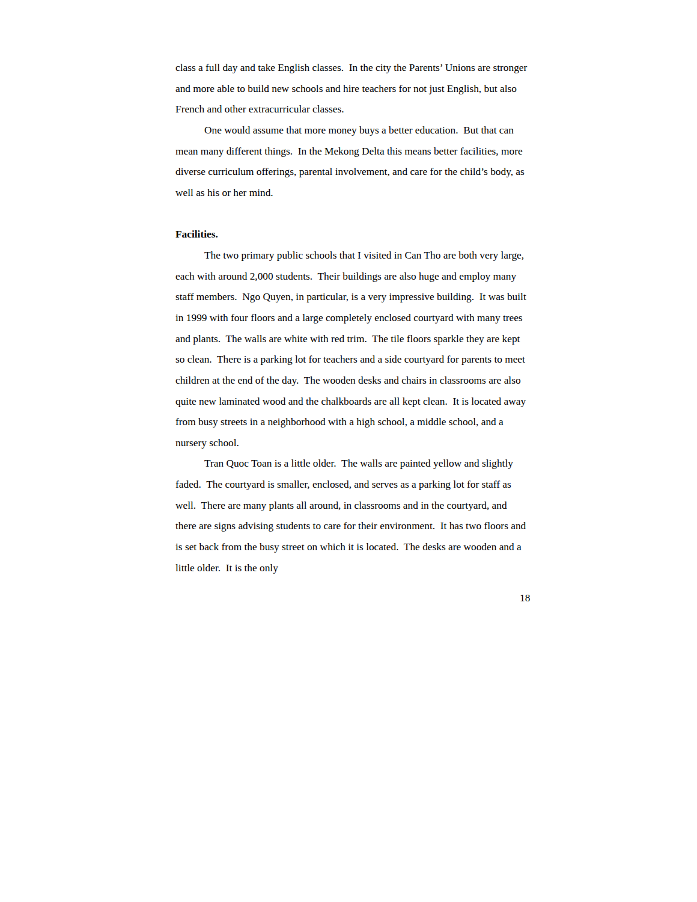class a full day and take English classes. In the city the Parents’ Unions are stronger and more able to build new schools and hire teachers for not just English, but also French and other extracurricular classes.
One would assume that more money buys a better education. But that can mean many different things. In the Mekong Delta this means better facilities, more diverse curriculum offerings, parental involvement, and care for the child’s body, as well as his or her mind.
Facilities.
The two primary public schools that I visited in Can Tho are both very large, each with around 2,000 students. Their buildings are also huge and employ many staff members. Ngo Quyen, in particular, is a very impressive building. It was built in 1999 with four floors and a large completely enclosed courtyard with many trees and plants. The walls are white with red trim. The tile floors sparkle they are kept so clean. There is a parking lot for teachers and a side courtyard for parents to meet children at the end of the day. The wooden desks and chairs in classrooms are also quite new laminated wood and the chalkboards are all kept clean. It is located away from busy streets in a neighborhood with a high school, a middle school, and a nursery school.
Tran Quoc Toan is a little older. The walls are painted yellow and slightly faded. The courtyard is smaller, enclosed, and serves as a parking lot for staff as well. There are many plants all around, in classrooms and in the courtyard, and there are signs advising students to care for their environment. It has two floors and is set back from the busy street on which it is located. The desks are wooden and a little older. It is the only
18